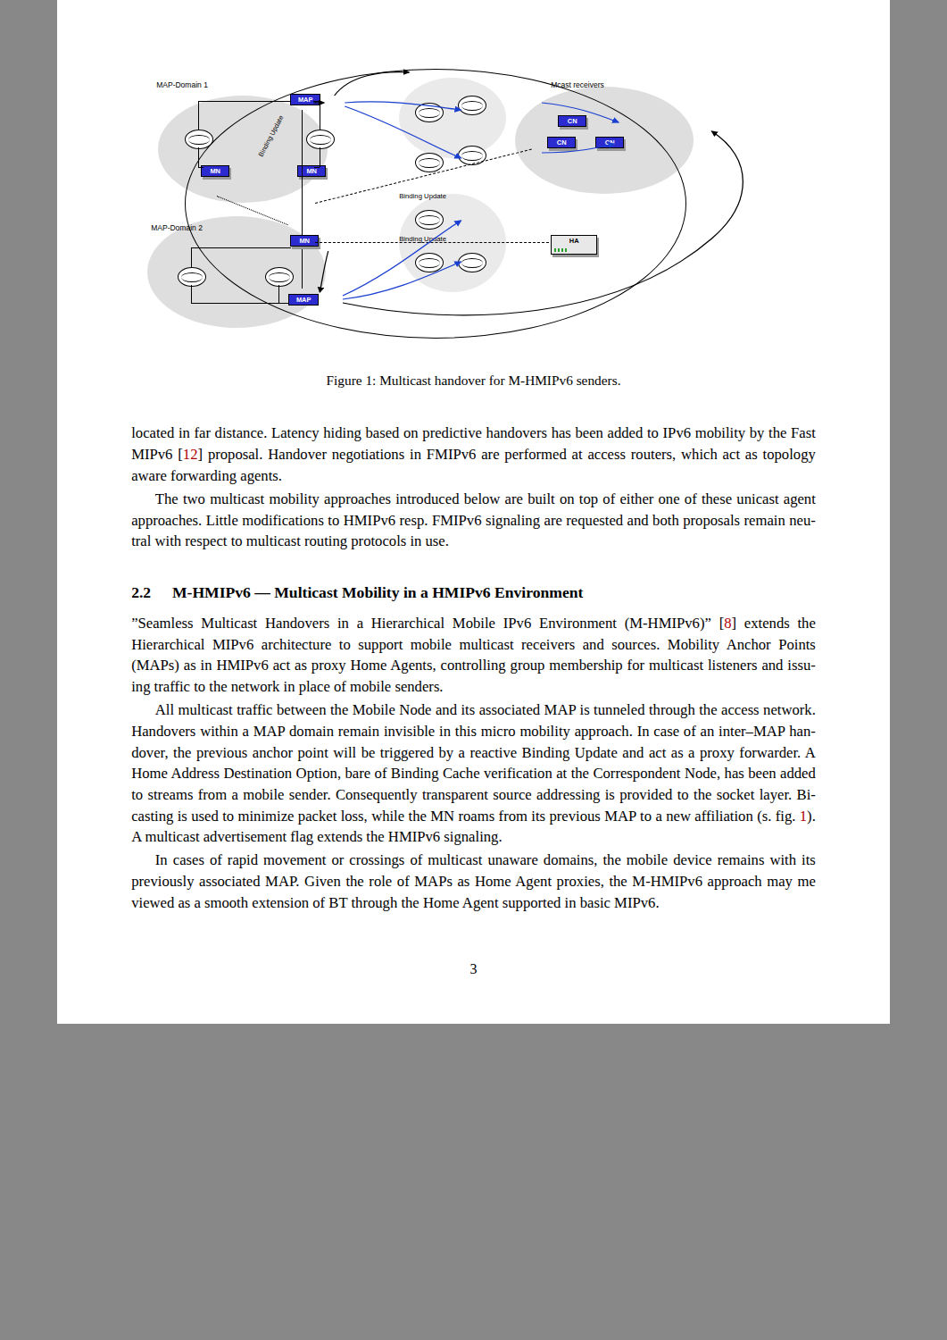MAP-Domain 1
MAP
MN
MN
Binding Update
MAP-Domain 2
MN
MAP
Mcast receivers
CN
CN
CN
HA
Binding Update
Binding Update
Figure 1: Multicast handover for M-HMIPv6 senders.
located in far distance. Latency hiding based on predictive handovers has been added to IPv6 mobility by the Fast MIPv6 [12] proposal. Handover negotiations in FMIPv6 are performed at access routers, which act as topology aware forwarding agents.
The two multicast mobility approaches introduced below are built on top of either one of these unicast agent approaches. Little modifications to HMIPv6 resp. FMIPv6 signaling are requested and both proposals remain neutral with respect to multicast routing protocols in use.
2.2 M-HMIPv6 — Multicast Mobility in a HMIPv6 Environment
”Seamless Multicast Handovers in a Hierarchical Mobile IPv6 Environment (M-HMIPv6)” [8] extends the Hierarchical MIPv6 architecture to support mobile multicast receivers and sources. Mobility Anchor Points (MAPs) as in HMIPv6 act as proxy Home Agents, controlling group membership for multicast listeners and issuing traffic to the network in place of mobile senders.
All multicast traffic between the Mobile Node and its associated MAP is tunneled through the access network. Handovers within a MAP domain remain invisible in this micro mobility approach. In case of an inter–MAP handover, the previous anchor point will be triggered by a reactive Binding Update and act as a proxy forwarder. A Home Address Destination Option, bare of Binding Cache verification at the Correspondent Node, has been added to streams from a mobile sender. Consequently transparent source addressing is provided to the socket layer. Bi-casting is used to minimize packet loss, while the MN roams from its previous MAP to a new affiliation (s. fig. 1). A multicast advertisement flag extends the HMIPv6 signaling.
In cases of rapid movement or crossings of multicast unaware domains, the mobile device remains with its previously associated MAP. Given the role of MAPs as Home Agent proxies, the M-HMIPv6 approach may me viewed as a smooth extension of BT through the Home Agent supported in basic MIPv6.
3